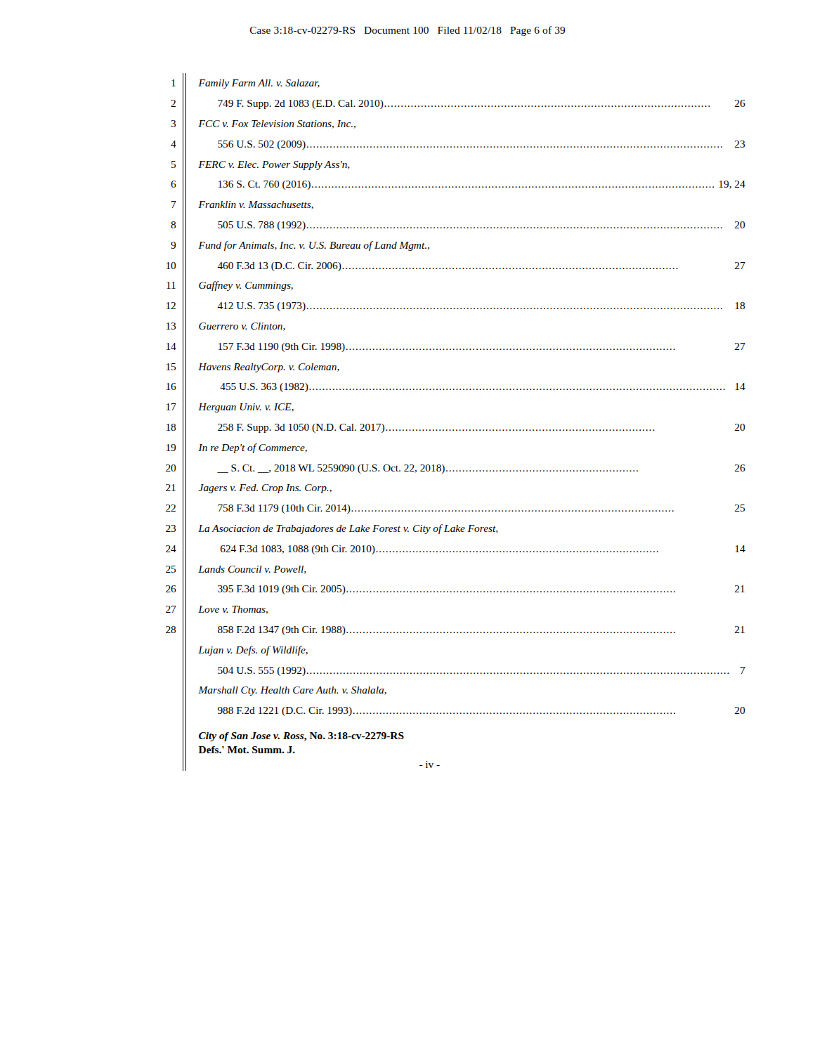Case 3:18-cv-02279-RS Document 100 Filed 11/02/18 Page 6 of 39
1
2
3
4
5
6
7
8
9
10
11
12
13
14
15
16
17
18
19
20
21
22
23
24
25
26
27
28
Family Farm All. v. Salazar,
749 F. Supp. 2d 1083 (E.D. Cal. 2010).................................................................................................. 26
FCC v. Fox Television Stations, Inc.,
556 U.S. 502 (2009)............................................................................................................................. 23
FERC v. Elec. Power Supply Ass'n,
136 S. Ct. 760 (2016)......................................................................................................................... 19, 24
Franklin v. Massachusetts,
505 U.S. 788 (1992)............................................................................................................................. 20
Fund for Animals, Inc. v. U.S. Bureau of Land Mgmt.,
460 F.3d 13 (D.C. Cir. 2006)..................................................................................................... 27
Gaffney v. Cummings,
412 U.S. 735 (1973)............................................................................................................................. 18
Guerrero v. Clinton,
157 F.3d 1190 (9th Cir. 1998)................................................................................................... 27
Havens RealtyCorp. v. Coleman,
455 U.S. 363 (1982)............................................................................................................................. 14
Herguan Univ. v. ICE,
258 F. Supp. 3d 1050 (N.D. Cal. 2017)................................................................................. 20
In re Dep't of Commerce,
__ S. Ct. __, 2018 WL 5259090 (U.S. Oct. 22, 2018).......................................................... 26
Jagers v. Fed. Crop Ins. Corp.,
758 F.3d 1179 (10th Cir. 2014)................................................................................................. 25
La Asociacion de Trabajadores de Lake Forest v. City of Lake Forest,
624 F.3d 1083, 1088 (9th Cir. 2010)..................................................................................... 14
Lands Council v. Powell,
395 F.3d 1019 (9th Cir. 2005)................................................................................................... 21
Love v. Thomas,
858 F.2d 1347 (9th Cir. 1988)................................................................................................... 21
Lujan v. Defs. of Wildlife,
504 U.S. 555 (1992)............................................................................................................................... 7
Marshall Cty. Health Care Auth. v. Shalala,
988 F.2d 1221 (D.C. Cir. 1993)................................................................................................. 20
City of San Jose v. Ross, No. 3:18-cv-2279-RS
Defs.' Mot. Summ. J.
- iv -